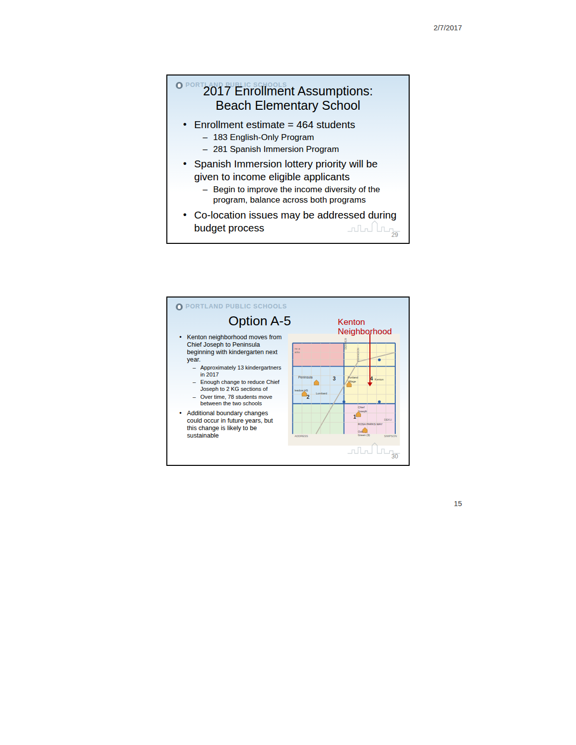2/7/2017
PORTLAND PUBLIC SCHOOLS
2017 Enrollment Assumptions:
Beach Elementary School
Enrollment estimate = 464 students
183 English-Only Program
281 Spanish Immersion Program
Spanish Immersion lottery priority will be given to income eligible applicants
Begin to improve the income diversity of the program, balance across both programs
Co-location issues may be addressed during budget process
29
PORTLAND PUBLIC SCHOOLS
Option A-5
Kenton
Neighborhood
Kenton neighborhood moves from Chief Joseph to Peninsula beginning with kindergarten next year.
Approximately 13 kindergartners in 2017
Enough change to reduce Chief Joseph to 2 KG sections of
Over time, 78 students move between the two schools
Additional boundary changes could occur in future years, but this change is likely to be sustainable
ne a arks DENVER BRANDON Peninsula Portland Village Kenton leadow HS Lombard Chief Joseph ROSA PARKS WAY Ockley Green (3) ADDRESS SIMPSON DEKU 3 4 2 1
30
15